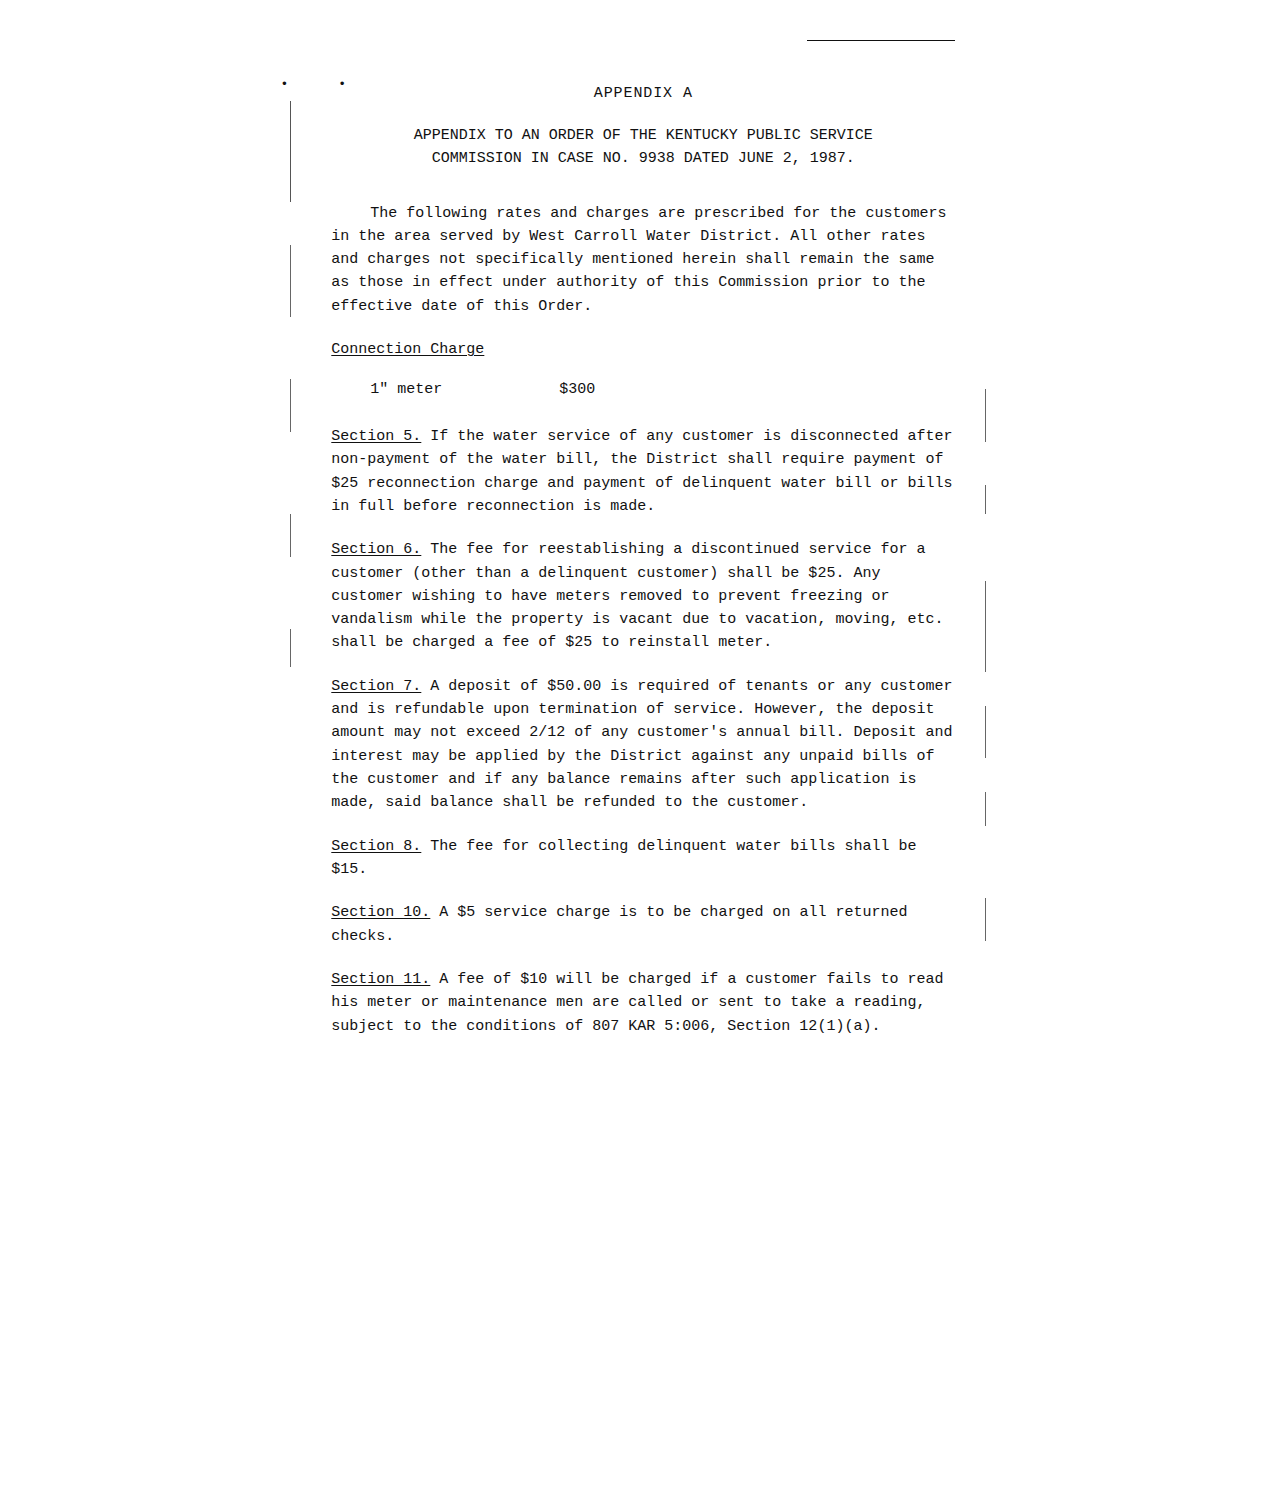• •
APPENDIX A
APPENDIX TO AN ORDER OF THE KENTUCKY PUBLIC SERVICE
COMMISSION IN CASE NO. 9938 DATED JUNE 2, 1987.
The following rates and charges are prescribed for the customers in the area served by West Carroll Water District. All other rates and charges not specifically mentioned herein shall remain the same as those in effect under authority of this Commission prior to the effective date of this Order.
Connection Charge
1" meter $300
Section 5. If the water service of any customer is disconnected after non-payment of the water bill, the District shall require payment of $25 reconnection charge and payment of delinquent water bill or bills in full before reconnection is made.
Section 6. The fee for reestablishing a discontinued service for a customer (other than a delinquent customer) shall be $25. Any customer wishing to have meters removed to prevent freezing or vandalism while the property is vacant due to vacation, moving, etc. shall be charged a fee of $25 to reinstall meter.
Section 7. A deposit of $50.00 is required of tenants or any customer and is refundable upon termination of service. However, the deposit amount may not exceed 2/12 of any customer's annual bill. Deposit and interest may be applied by the District against any unpaid bills of the customer and if any balance remains after such application is made, said balance shall be refunded to the customer.
Section 8. The fee for collecting delinquent water bills shall be $15.
Section 10. A $5 service charge is to be charged on all returned checks.
Section 11. A fee of $10 will be charged if a customer fails to read his meter or maintenance men are called or sent to take a reading, subject to the conditions of 807 KAR 5:006, Section 12(1)(a).